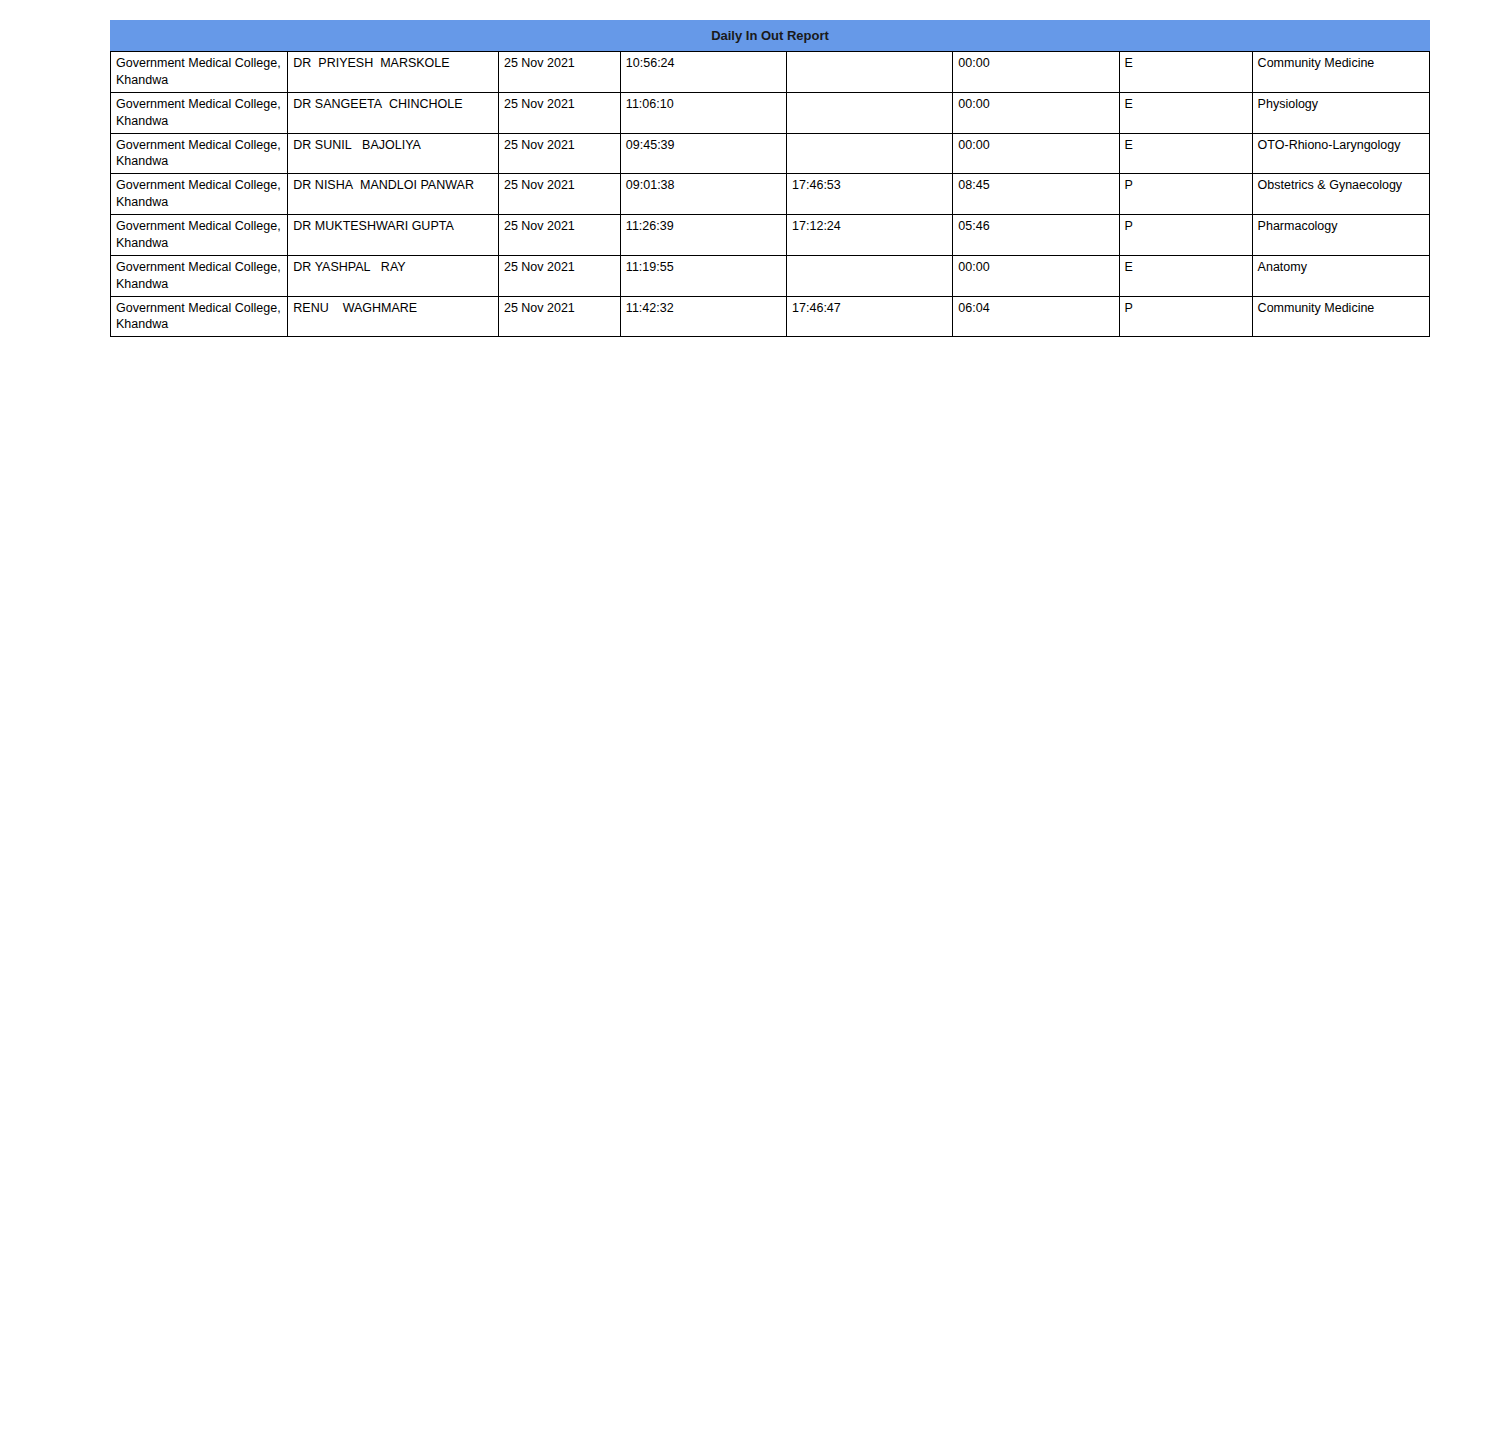Daily In Out Report
| Government Medical College, Khandwa | DR PRIYESH MARSKOLE | 25 Nov 2021 | 10:56:24 | | 00:00 | E | Community Medicine |
| Government Medical College, Khandwa | DR SANGEETA CHINCHOLE | 25 Nov 2021 | 11:06:10 | | 00:00 | E | Physiology |
| Government Medical College, Khandwa | DR SUNIL BAJOLIYA | 25 Nov 2021 | 09:45:39 | | 00:00 | E | OTO-Rhiono-Laryngology |
| Government Medical College, Khandwa | DR NISHA MANDLOI PANWAR | 25 Nov 2021 | 09:01:38 | 17:46:53 | 08:45 | P | Obstetrics & Gynaecology |
| Government Medical College, Khandwa | DR MUKTESHWARI GUPTA | 25 Nov 2021 | 11:26:39 | 17:12:24 | 05:46 | P | Pharmacology |
| Government Medical College, Khandwa | DR YASHPAL RAY | 25 Nov 2021 | 11:19:55 | | 00:00 | E | Anatomy |
| Government Medical College, Khandwa | RENU WAGHMARE | 25 Nov 2021 | 11:42:32 | 17:46:47 | 06:04 | P | Community Medicine |